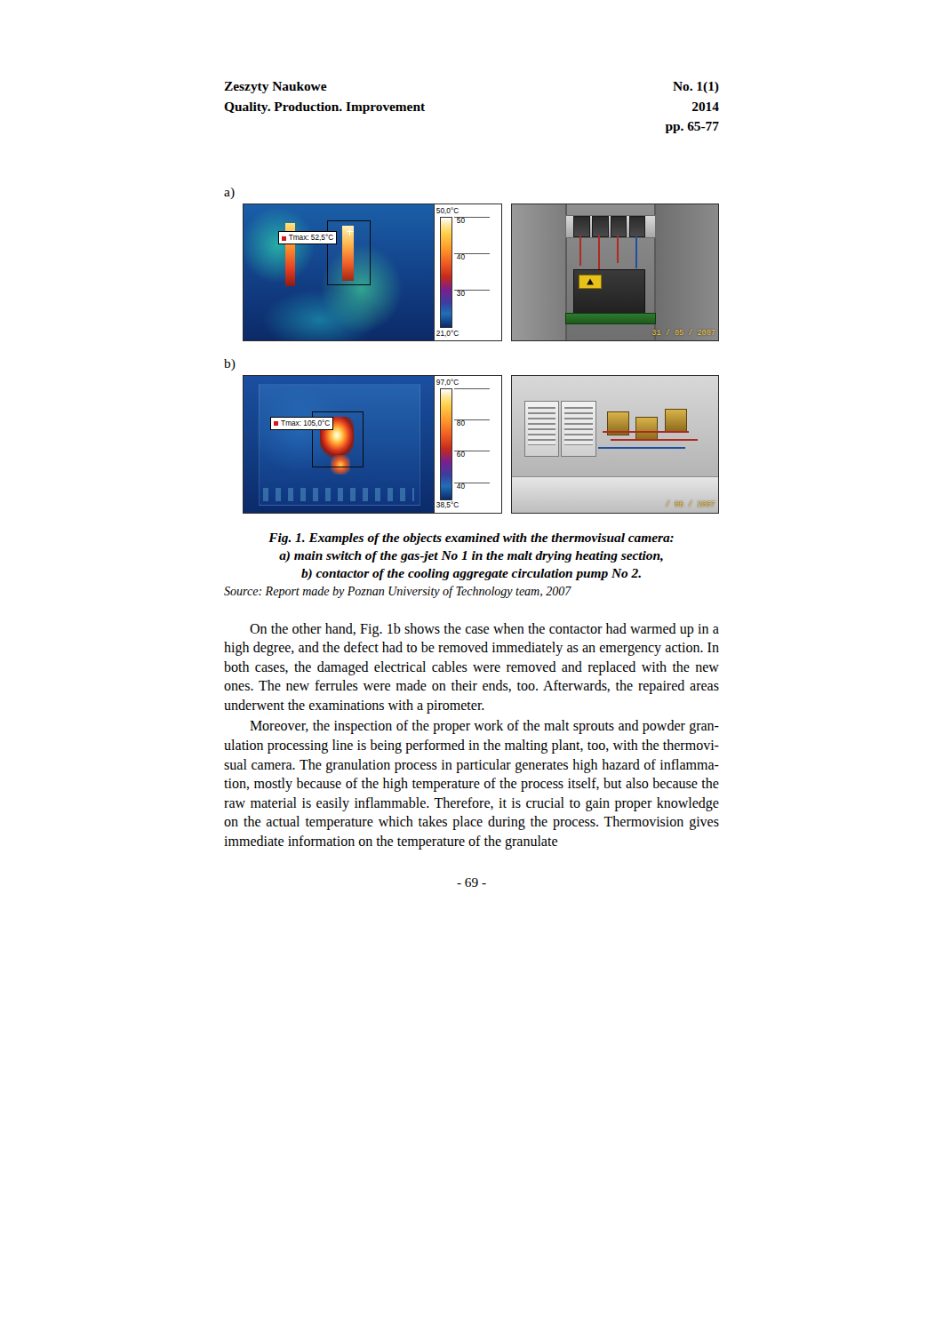Zeszyty Naukowe
Quality. Production. Improvement
No. 1(1)
2014
pp. 65-77
a)
Tmax: 52,5°C
50,0°C
50
40
30
21,0°C
31 / 05 / 2007
b)
Tmax: 105,0°C
97,0°C
80
60
40
38,5°C
/ 06 / 2007
Fig. 1. Examples of the objects examined with the thermovisual camera:
a) main switch of the gas-jet No 1 in the malt drying heating section,
b) contactor of the cooling aggregate circulation pump No 2.
Source: Report made by Poznan University of Technology team, 2007
On the other hand, Fig. 1b shows the case when the contactor had warmed up in a high degree, and the defect had to be removed immediately as an emergency action. In both cases, the damaged electrical cables were removed and replaced with the new ones. The new ferrules were made on their ends, too. Afterwards, the repaired areas underwent the examinations with a pirometer.
Moreover, the inspection of the proper work of the malt sprouts and powder granulation processing line is being performed in the malting plant, too, with the thermovisual camera. The granulation process in particular generates high hazard of inflammation, mostly because of the high temperature of the process itself, but also because the raw material is easily inflammable. Therefore, it is crucial to gain proper knowledge on the actual temperature which takes place during the process. Thermovision gives immediate information on the temperature of the granulate
- 69 -